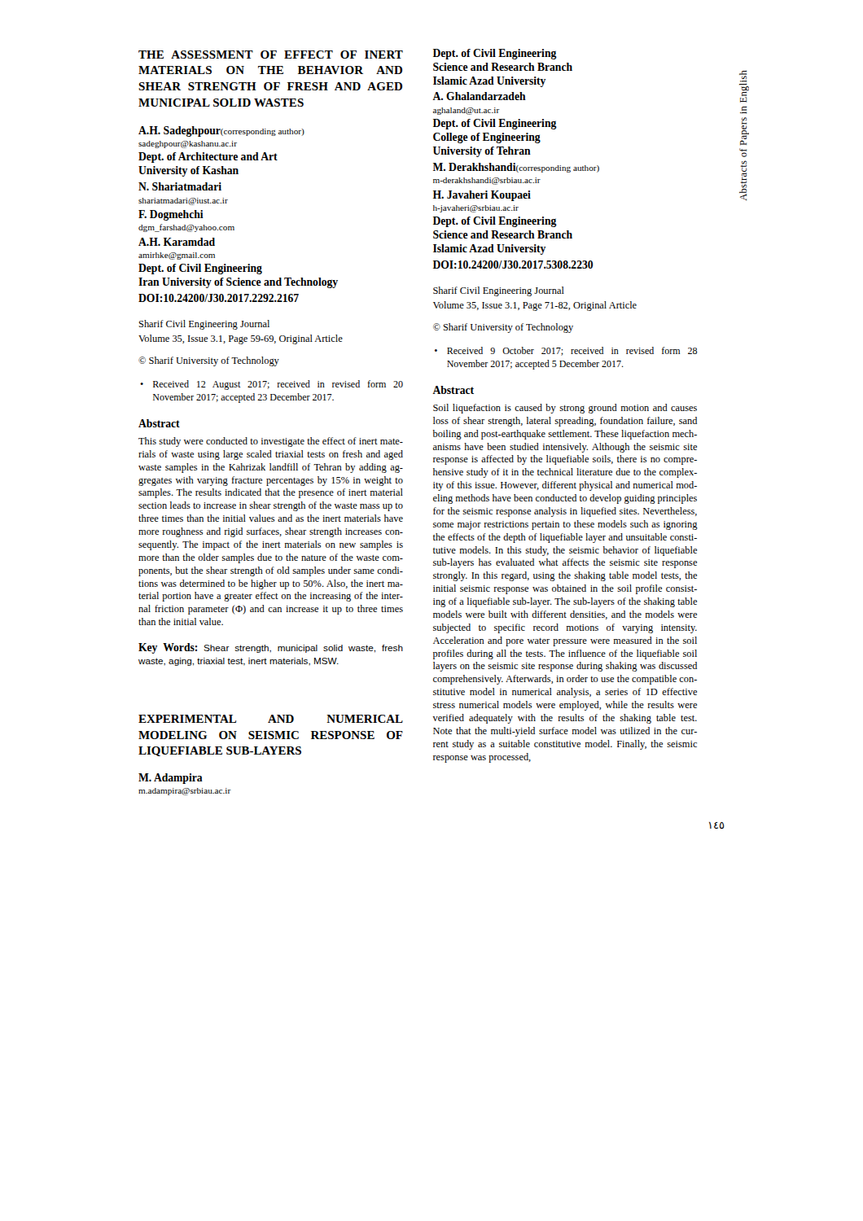Abstracts of Papers in English
The assessment of effect of inert materials on the behavior and shear strength of fresh and aged municipal solid wastes
A.H. Sadeghpour(corresponding author)
sadeghpour@kashanu.ac.ir
Dept. of Architecture and Art
University of Kashan
N. Shariatmadari
shariatmadari@iust.ac.ir
F. Dogmehchi
dgm_farshad@yahoo.com
A.H. Karamdad
amirhke@gmail.com
Dept. of Civil Engineering
Iran University of Science and Technology
DOI:10.24200/J30.2017.2292.2167
Sharif Civil Engineering Journal
Volume 35, Issue 3.1, Page 59-69, Original Article
© Sharif University of Technology
Received 12 August 2017; received in revised form 20 November 2017; accepted 23 December 2017.
Abstract
This study were conducted to investigate the effect of inert materials of waste using large scaled triaxial tests on fresh and aged waste samples in the Kahrizak landfill of Tehran by adding aggregates with varying fracture percentages by 15% in weight to samples. The results indicated that the presence of inert material section leads to increase in shear strength of the waste mass up to three times than the initial values and as the inert materials have more roughness and rigid surfaces, shear strength increases consequently. The impact of the inert materials on new samples is more than the older samples due to the nature of the waste components, but the shear strength of old samples under same conditions was determined to be higher up to 50%. Also, the inert material portion have a greater effect on the increasing of the internal friction parameter (Φ) and can increase it up to three times than the initial value.
Key Words: Shear strength, municipal solid waste, fresh waste, aging, triaxial test, inert materials, MSW.
Experimental and numerical modeling on seismic response of liquefiable sub-layers
M. Adampira
m.adampira@srbiau.ac.ir
Dept. of Civil Engineering
Science and Research Branch
Islamic Azad University
A. Ghalandarzadeh
aghaland@ut.ac.ir
Dept. of Civil Engineering
College of Engineering
University of Tehran
M. Derakhshandi(corresponding author)
m-derakhshandi@srbiau.ac.ir
H. Javaheri Koupaei
h-javaheri@srbiau.ac.ir
Dept. of Civil Engineering
Science and Research Branch
Islamic Azad University
DOI:10.24200/J30.2017.5308.2230
Sharif Civil Engineering Journal
Volume 35, Issue 3.1, Page 71-82, Original Article
© Sharif University of Technology
Received 9 October 2017; received in revised form 28 November 2017; accepted 5 December 2017.
Abstract
Soil liquefaction is caused by strong ground motion and causes loss of shear strength, lateral spreading, foundation failure, sand boiling and post-earthquake settlement. These liquefaction mechanisms have been studied intensively. Although the seismic site response is affected by the liquefiable soils, there is no comprehensive study of it in the technical literature due to the complexity of this issue. However, different physical and numerical modeling methods have been conducted to develop guiding principles for the seismic response analysis in liquefied sites. Nevertheless, some major restrictions pertain to these models such as ignoring the effects of the depth of liquefiable layer and unsuitable constitutive models. In this study, the seismic behavior of liquefiable sub-layers has evaluated what affects the seismic site response strongly. In this regard, using the shaking table model tests, the initial seismic response was obtained in the soil profile consisting of a liquefiable sub-layer. The sub-layers of the shaking table models were built with different densities, and the models were subjected to specific record motions of varying intensity. Acceleration and pore water pressure were measured in the soil profiles during all the tests. The influence of the liquefiable soil layers on the seismic site response during shaking was discussed comprehensively. Afterwards, in order to use the compatible constitutive model in numerical analysis, a series of 1D effective stress numerical models were employed, while the results were verified adequately with the results of the shaking table test. Note that the multi-yield surface model was utilized in the current study as a suitable constitutive model. Finally, the seismic response was processed,
١٤٥